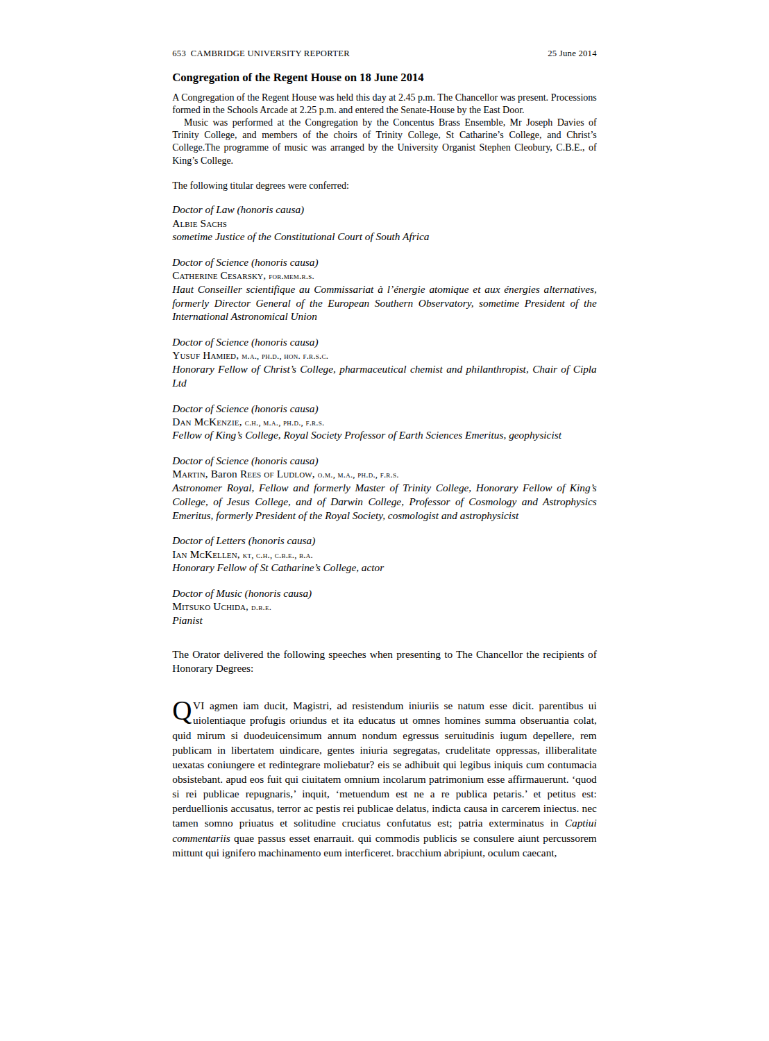653 Cambridge University Reporter 25 June 2014
Congregation of the Regent House on 18 June 2014
A Congregation of the Regent House was held this day at 2.45 p.m. The Chancellor was present. Processions formed in the Schools Arcade at 2.25 p.m. and entered the Senate-House by the East Door.
Music was performed at the Congregation by the Concentus Brass Ensemble, Mr Joseph Davies of Trinity College, and members of the choirs of Trinity College, St Catharine’s College, and Christ’s College.The programme of music was arranged by the University Organist Stephen Cleobury, C.B.E., of King’s College.
The following titular degrees were conferred:
Doctor of Law (honoris causa)
Albie Sachs
sometime Justice of the Constitutional Court of South Africa
Doctor of Science (honoris causa)
Catherine Cesarsky, for.mem.r.s.
Haut Conseiller scientifique au Commissariat à l’énergie atomique et aux énergies alternatives, formerly Director General of the European Southern Observatory, sometime President of the International Astronomical Union
Doctor of Science (honoris causa)
Yusuf Hamied, m.a., ph.d., hon. f.r.s.c.
Honorary Fellow of Christ’s College, pharmaceutical chemist and philanthropist, Chair of Cipla Ltd
Doctor of Science (honoris causa)
Dan McKenzie, c.h., m.a., ph.d., f.r.s.
Fellow of King’s College, Royal Society Professor of Earth Sciences Emeritus, geophysicist
Doctor of Science (honoris causa)
Martin, Baron Rees of Ludlow, o.m., m.a., ph.d., f.r.s.
Astronomer Royal, Fellow and formerly Master of Trinity College, Honorary Fellow of King’s College, of Jesus College, and of Darwin College, Professor of Cosmology and Astrophysics Emeritus, formerly President of the Royal Society, cosmologist and astrophysicist
Doctor of Letters (honoris causa)
Ian McKellen, kt, c.h., c.b.e., b.a.
Honorary Fellow of St Catharine’s College, actor
Doctor of Music (honoris causa)
Mitsuko Uchida, d.b.e.
Pianist
The Orator delivered the following speeches when presenting to The Chancellor the recipients of Honorary Degrees:
QVI agmen iam ducit, Magistri, ad resistendum iniuriis se natum esse dicit. parentibus ui uiolentiaque profugis oriundus et ita educatus ut omnes homines summa obseruantia colat, quid mirum si duodeuicensimum annum nondum egressus seruitudinis iugum depellere, rem publicam in libertatem uindicare, gentes iniuria segregatas, crudelitate oppressas, illiberalitate uexatas coniungere et redintegrare moliebatur? eis se adhibuit qui legibus iniquis cum contumacia obsistebant. apud eos fuit qui ciuitatem omnium incolarum patrimonium esse affirmauerunt. ‘quod si rei publicae repugnaris,’ inquit, ‘metuendum est ne a re publica petaris.’ et petitus est: perduellionis accusatus, terror ac pestis rei publicae delatus, indicta causa in carcerem iniectus. nec tamen somno priuatus et solitudine cruciatus confutatus est; patria exterminatus in Captiui commentariis quae passus esset enarrauit. qui commodis publicis se consulere aiunt percussorem mittunt qui ignifero machinamento eum interficeret. bracchium abripiunt, oculum caecant,